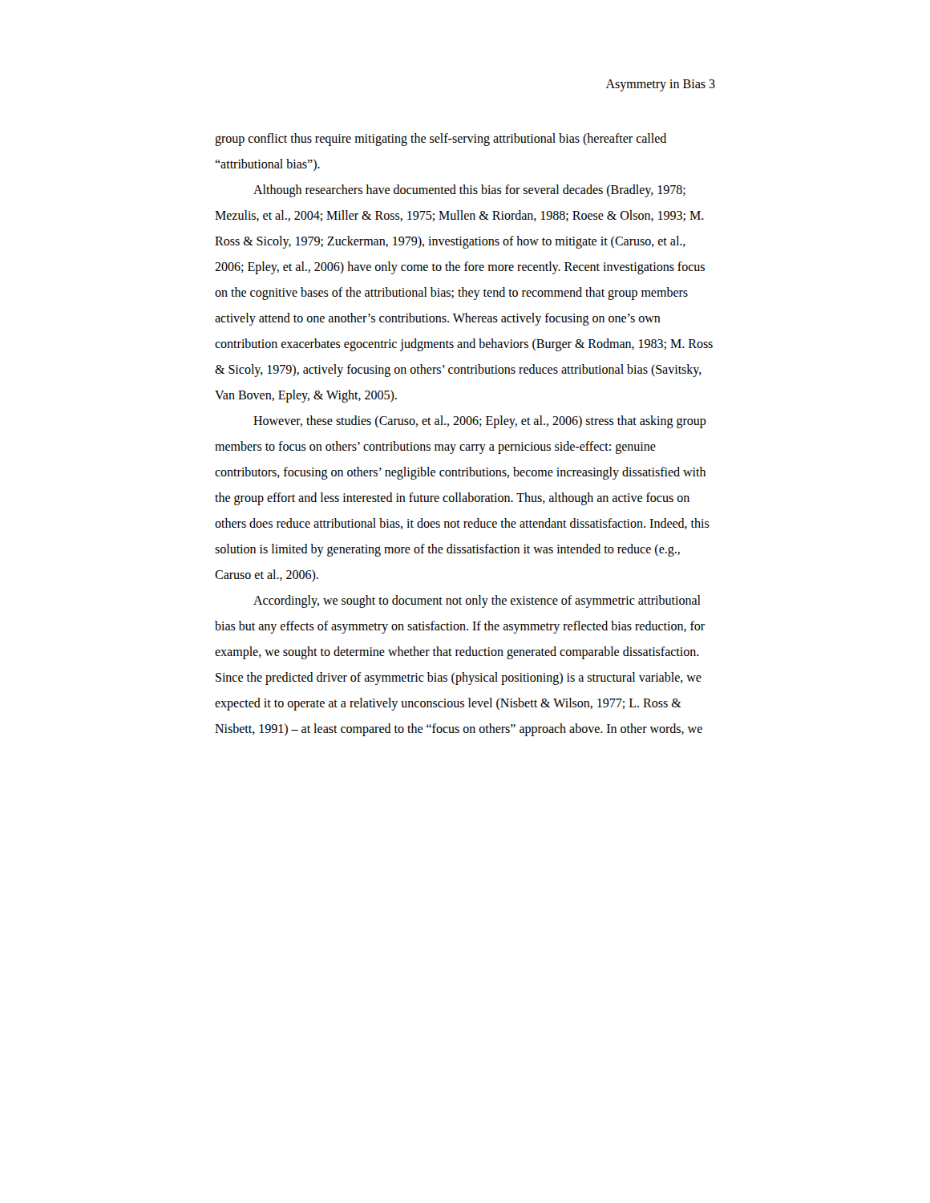Asymmetry in Bias 3
group conflict thus require mitigating the self-serving attributional bias (hereafter called “attributional bias”).
Although researchers have documented this bias for several decades (Bradley, 1978; Mezulis, et al., 2004; Miller & Ross, 1975; Mullen & Riordan, 1988; Roese & Olson, 1993; M. Ross & Sicoly, 1979; Zuckerman, 1979), investigations of how to mitigate it (Caruso, et al., 2006; Epley, et al., 2006) have only come to the fore more recently. Recent investigations focus on the cognitive bases of the attributional bias; they tend to recommend that group members actively attend to one another’s contributions. Whereas actively focusing on one’s own contribution exacerbates egocentric judgments and behaviors (Burger & Rodman, 1983; M. Ross & Sicoly, 1979), actively focusing on others’ contributions reduces attributional bias (Savitsky, Van Boven, Epley, & Wight, 2005).
However, these studies (Caruso, et al., 2006; Epley, et al., 2006) stress that asking group members to focus on others’ contributions may carry a pernicious side-effect: genuine contributors, focusing on others’ negligible contributions, become increasingly dissatisfied with the group effort and less interested in future collaboration. Thus, although an active focus on others does reduce attributional bias, it does not reduce the attendant dissatisfaction. Indeed, this solution is limited by generating more of the dissatisfaction it was intended to reduce (e.g., Caruso et al., 2006).
Accordingly, we sought to document not only the existence of asymmetric attributional bias but any effects of asymmetry on satisfaction. If the asymmetry reflected bias reduction, for example, we sought to determine whether that reduction generated comparable dissatisfaction. Since the predicted driver of asymmetric bias (physical positioning) is a structural variable, we expected it to operate at a relatively unconscious level (Nisbett & Wilson, 1977; L. Ross & Nisbett, 1991) – at least compared to the “focus on others” approach above. In other words, we